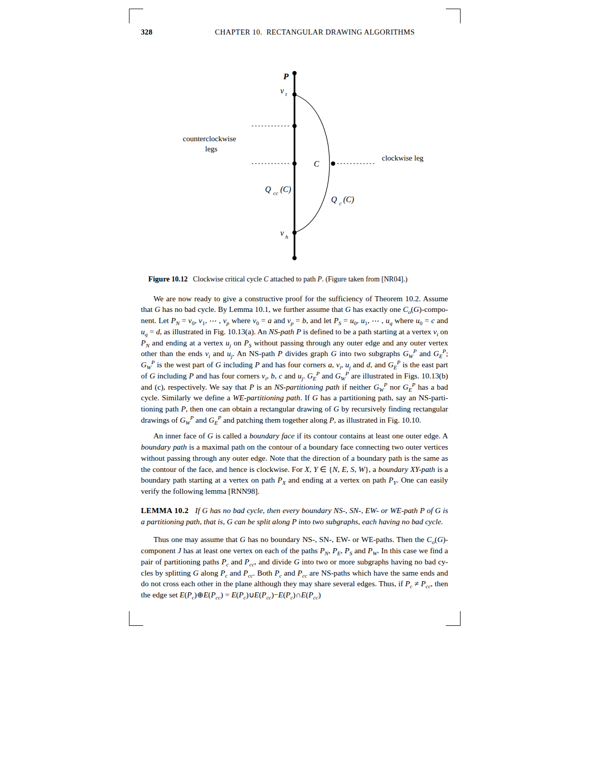328
CHAPTER 10. RECTANGULAR DRAWING ALGORITHMS
P v t v h C counterclockwise legs clockwise leg Q cc (C) Q c (C)
Figure 10.12 Clockwise critical cycle C attached to path P. (Figure taken from [NR04].)
We are now ready to give a constructive proof for the sufficiency of Theorem 10.2. Assume that G has no bad cycle. By Lemma 10.1, we further assume that G has exactly one Co(G)-component. Let PN = v0, v1, ⋯ , vp where v0 = a and vp = b, and let PS = u0, u1, ⋯ , uq where u0 = c and uq = d, as illustrated in Fig. 10.13(a). An NS-path P is defined to be a path starting at a vertex vi on PN and ending at a vertex uj on PS without passing through any outer edge and any outer vertex other than the ends vi and uj. An NS-path P divides graph G into two subgraphs GWP and GEP; GWP is the west part of G including P and has four corners a, vi, uj and d, and GEP is the east part of G including P and has four corners vi, b, c and uj. GEP and GWP are illustrated in Figs. 10.13(b) and (c), respectively. We say that P is an NS-partitioning path if neither GWP nor GEP has a bad cycle. Similarly we define a WE-partitioning path. If G has a partitioning path, say an NS-partitioning path P, then one can obtain a rectangular drawing of G by recursively finding rectangular drawings of GWP and GEP and patching them together along P, as illustrated in Fig. 10.10.
An inner face of G is called a boundary face if its contour contains at least one outer edge. A boundary path is a maximal path on the contour of a boundary face connecting two outer vertices without passing through any outer edge. Note that the direction of a boundary path is the same as the contour of the face, and hence is clockwise. For X, Y ∈ {N, E, S, W}, a boundary XY-path is a boundary path starting at a vertex on path PX and ending at a vertex on path PY. One can easily verify the following lemma [RNN98].
LEMMA 10.2 If G has no bad cycle, then every boundary NS-, SN-, EW- or WE-path P of G is a partitioning path, that is, G can be split along P into two subgraphs, each having no bad cycle.
Thus one may assume that G has no boundary NS-, SN-, EW- or WE-paths. Then the Co(G)-component J has at least one vertex on each of the paths PN, PE, PS and PW. In this case we find a pair of partitioning paths Pc and Pcc, and divide G into two or more subgraphs having no bad cycles by splitting G along Pc and Pcc. Both Pc and Pcc are NS-paths which have the same ends and do not cross each other in the plane although they may share several edges. Thus, if Pc ≠ Pcc, then the edge set E(Pc)⊕E(Pcc) = E(Pc)∪E(Pcc)−E(Pc)∩E(Pcc)